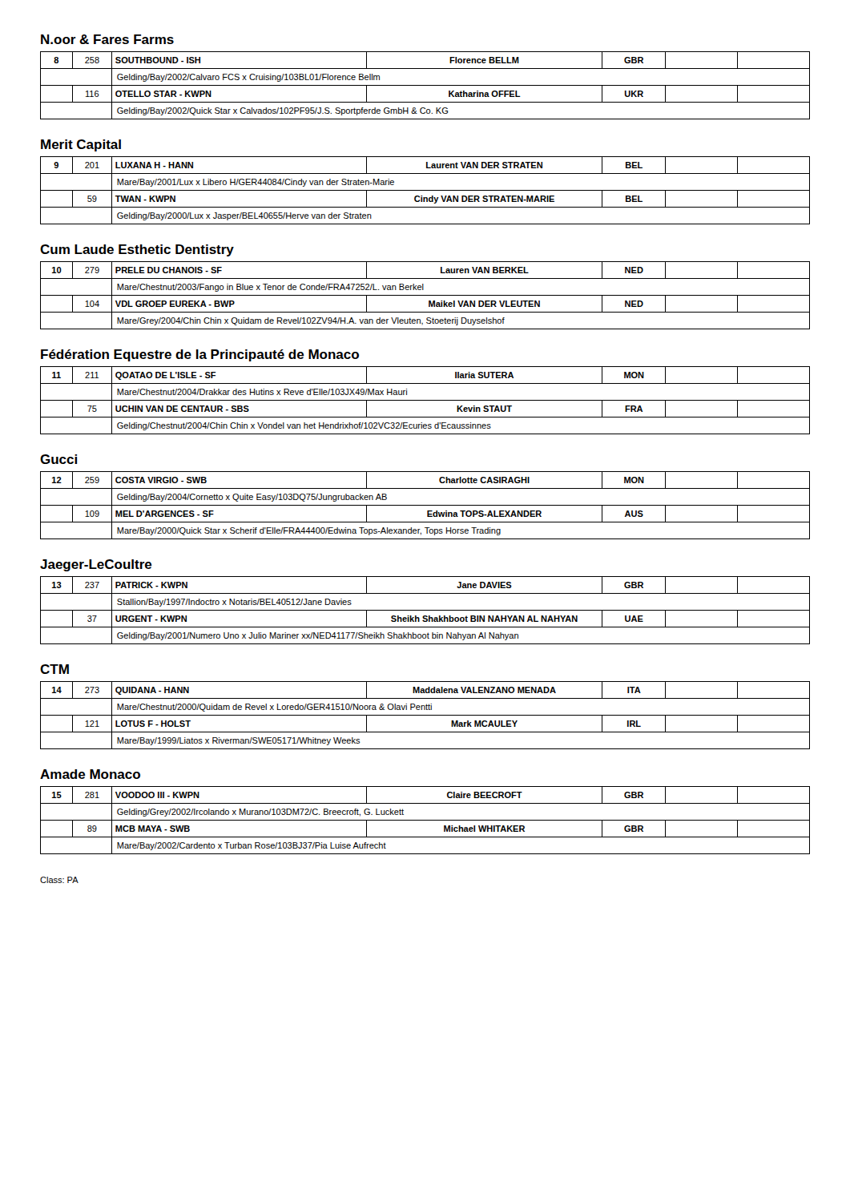N.oor & Fares Farms
| 8 | 258 | SOUTHBOUND - ISH | Florence BELLM | GBR | | |
| | Gelding/Bay/2002/Calvaro FCS x Cruising/103BL01/Florence Bellm |
| | 116 | OTELLO STAR - KWPN | Katharina OFFEL | UKR | | |
| | Gelding/Bay/2002/Quick Star x Calvados/102PF95/J.S. Sportpferde GmbH & Co. KG |
Merit Capital
| 9 | 201 | LUXANA H - HANN | Laurent VAN DER STRATEN | BEL | | |
| | Mare/Bay/2001/Lux x Libero H/GER44084/Cindy van der Straten-Marie |
| | 59 | TWAN - KWPN | Cindy VAN DER STRATEN-MARIE | BEL | | |
| | Gelding/Bay/2000/Lux x Jasper/BEL40655/Herve van der Straten |
Cum Laude Esthetic Dentistry
| 10 | 279 | PRELE DU CHANOIS - SF | Lauren VAN BERKEL | NED | | |
| | Mare/Chestnut/2003/Fango in Blue x Tenor de Conde/FRA47252/L. van Berkel |
| | 104 | VDL GROEP EUREKA - BWP | Maikel VAN DER VLEUTEN | NED | | |
| | Mare/Grey/2004/Chin Chin x Quidam de Revel/102ZV94/H.A. van der Vleuten, Stoeterij Duyselshof |
Fédération Equestre de la Principauté de Monaco
| 11 | 211 | QOATAO DE L'ISLE - SF | Ilaria SUTERA | MON | | |
| | Mare/Chestnut/2004/Drakkar des Hutins x Reve d'Elle/103JX49/Max Hauri |
| | 75 | UCHIN VAN DE CENTAUR - SBS | Kevin STAUT | FRA | | |
| | Gelding/Chestnut/2004/Chin Chin x Vondel van het Hendrixhof/102VC32/Ecuries d'Ecaussinnes |
Gucci
| 12 | 259 | COSTA VIRGIO - SWB | Charlotte CASIRAGHI | MON | | |
| | Gelding/Bay/2004/Cornetto x Quite Easy/103DQ75/Jungrubacken AB |
| | 109 | MEL D'ARGENCES - SF | Edwina TOPS-ALEXANDER | AUS | | |
| | Mare/Bay/2000/Quick Star x Scherif d'Elle/FRA44400/Edwina Tops-Alexander, Tops Horse Trading |
Jaeger-LeCoultre
| 13 | 237 | PATRICK - KWPN | Jane DAVIES | GBR | | |
| | Stallion/Bay/1997/Indoctro x Notaris/BEL40512/Jane Davies |
| | 37 | URGENT - KWPN | Sheikh Shakhboot BIN NAHYAN AL NAHYAN | UAE | | |
| | Gelding/Bay/2001/Numero Uno x Julio Mariner xx/NED41177/Sheikh Shakhboot bin Nahyan Al Nahyan |
CTM
| 14 | 273 | QUIDANA - HANN | Maddalena VALENZANO MENADA | ITA | | |
| | Mare/Chestnut/2000/Quidam de Revel x Loredo/GER41510/Noora & Olavi Pentti |
| | 121 | LOTUS F - HOLST | Mark MCAULEY | IRL | | |
| | Mare/Bay/1999/Liatos x Riverman/SWE05171/Whitney Weeks |
Amade Monaco
| 15 | 281 | VOODOO III - KWPN | Claire BEECROFT | GBR | | |
| | Gelding/Grey/2002/Ircolando x Murano/103DM72/C. Breecroft, G. Luckett |
| | 89 | MCB MAYA - SWB | Michael WHITAKER | GBR | | |
| | Mare/Bay/2002/Cardento x Turban Rose/103BJ37/Pia Luise Aufrecht |
Class: PA